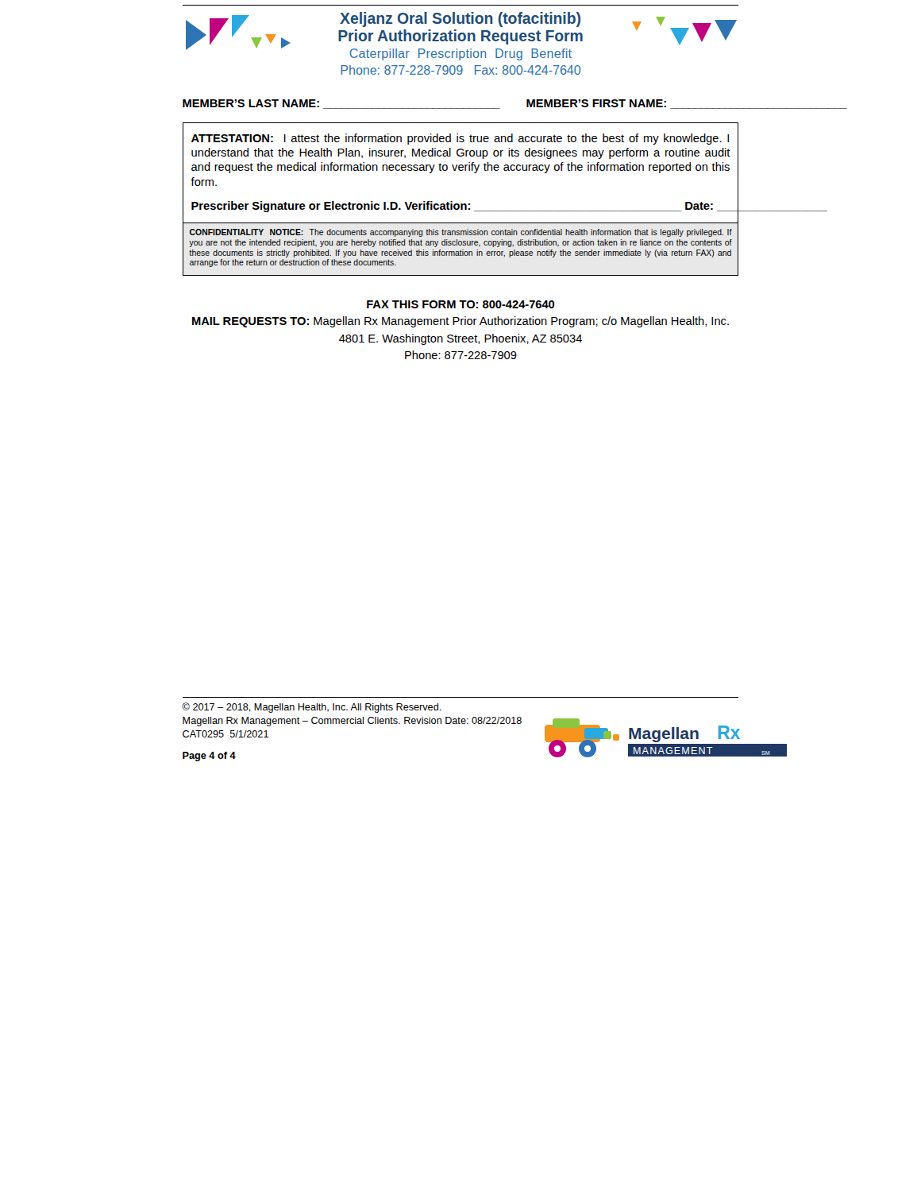Xeljanz Oral Solution (tofacitinib)
Prior Authorization Request Form
Caterpillar Prescription Drug Benefit
Phone: 877-228-7909 Fax: 800-424-7640
MEMBER’S LAST NAME: _____________________________ MEMBER’S FIRST NAME: _____________________________
ATTESTATION: I attest the information provided is true and accurate to the best of my knowledge. I understand that the Health Plan, insurer, Medical Group or its designees may perform a routine audit and request the medical information necessary to verify the accuracy of the information reported on this form.
Prescriber Signature or Electronic I.D. Verification: ________________________________ Date: _________________
CONFIDENTIALITY NOTICE: The documents accompanying this transmission contain confidential health information that is legally privileged. If you are not the intended recipient, you are hereby notified that any disclosure, copying, distribution, or action taken in re liance on the contents of these documents is strictly prohibited. If you have received this information in error, please notify the sender immediate ly (via return FAX) and arrange for the return or destruction of these documents.
FAX THIS FORM TO: 800-424-7640
MAIL REQUESTS TO: Magellan Rx Management Prior Authorization Program; c/o Magellan Health, Inc.
4801 E. Washington Street, Phoenix, AZ 85034
Phone: 877-228-7909
© 2017 – 2018, Magellan Health, Inc. All Rights Reserved.
Magellan Rx Management – Commercial Clients. Revision Date: 08/22/2018
CAT0295 5/1/2021
Page 4 of 4
Magellan Rx MANAGEMENT SM